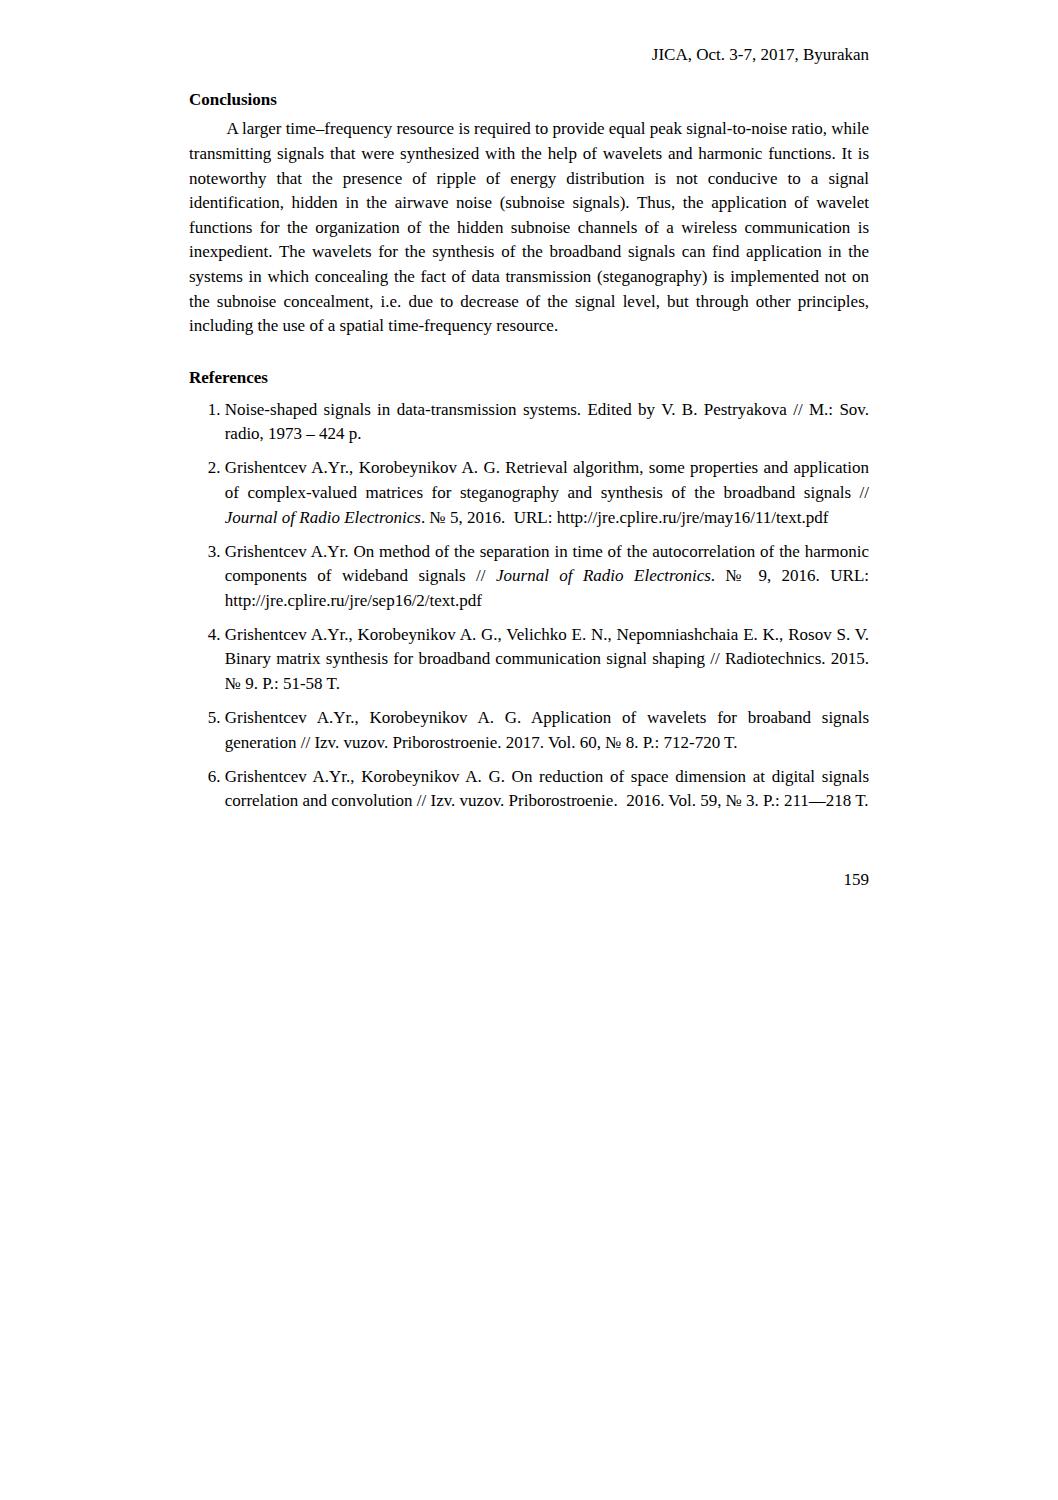JICA, Oct. 3-7, 2017, Byurakan
Conclusions
A larger time–frequency resource is required to provide equal peak signal-to-noise ratio, while transmitting signals that were synthesized with the help of wavelets and harmonic functions. It is noteworthy that the presence of ripple of energy distribution is not conducive to a signal identification, hidden in the airwave noise (subnoise signals). Thus, the application of wavelet functions for the organization of the hidden subnoise channels of a wireless communication is inexpedient. The wavelets for the synthesis of the broadband signals can find application in the systems in which concealing the fact of data transmission (steganography) is implemented not on the subnoise concealment, i.e. due to decrease of the signal level, but through other principles, including the use of a spatial time-frequency resource.
References
Noise-shaped signals in data-transmission systems. Edited by V. B. Pestryakova // M.: Sov. radio, 1973 – 424 p.
Grishentcev A.Yr., Korobeynikov A. G. Retrieval algorithm, some properties and application of complex-valued matrices for steganography and synthesis of the broadband signals // Journal of Radio Electronics. № 5, 2016. URL: http://jre.cplire.ru/jre/may16/11/text.pdf
Grishentcev A.Yr. On method of the separation in time of the autocorrelation of the harmonic components of wideband signals // Journal of Radio Electronics. № 9, 2016. URL: http://jre.cplire.ru/jre/sep16/2/text.pdf
Grishentcev A.Yr., Korobeynikov A. G., Velichko E. N., Nepomniashchaia E. K., Rosov S. V. Binary matrix synthesis for broadband communication signal shaping // Radiotechnics. 2015. № 9. P.: 51-58 T.
Grishentcev A.Yr., Korobeynikov A. G. Application of wavelets for broaband signals generation // Izv. vuzov. Priborostroenie. 2017. Vol. 60, № 8. P.: 712-720 T.
Grishentcev A.Yr., Korobeynikov A. G. On reduction of space dimension at digital signals correlation and convolution // Izv. vuzov. Priborostroenie. 2016. Vol. 59, № 3. P.: 211—218 T.
159